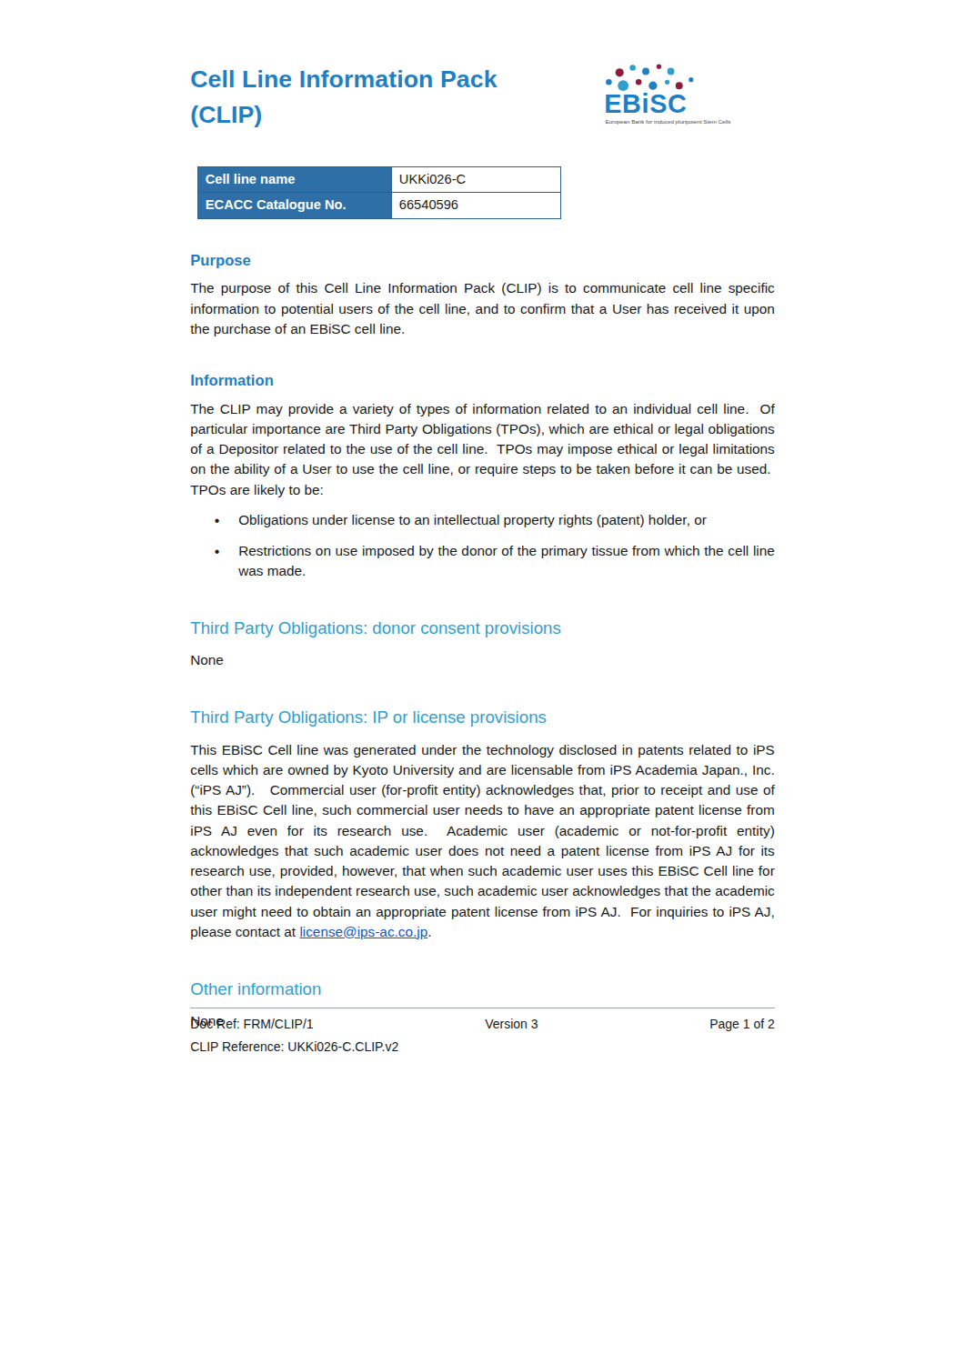Cell Line Information Pack (CLIP)
| Cell line name | UKKi026-C |
| ECACC Catalogue No. | 66540596 |
EBiSC logo EBiSC European Bank for induced pluripotent Stem Cells
Purpose
The purpose of this Cell Line Information Pack (CLIP) is to communicate cell line specific information to potential users of the cell line, and to confirm that a User has received it upon the purchase of an EBiSC cell line.
Information
The CLIP may provide a variety of types of information related to an individual cell line. Of particular importance are Third Party Obligations (TPOs), which are ethical or legal obligations of a Depositor related to the use of the cell line. TPOs may impose ethical or legal limitations on the ability of a User to use the cell line, or require steps to be taken before it can be used. TPOs are likely to be:
Obligations under license to an intellectual property rights (patent) holder, or
Restrictions on use imposed by the donor of the primary tissue from which the cell line was made.
Third Party Obligations: donor consent provisions
None
Third Party Obligations: IP or license provisions
This EBiSC Cell line was generated under the technology disclosed in patents related to iPS cells which are owned by Kyoto University and are licensable from iPS Academia Japan., Inc.(“iPS AJ”). Commercial user (for-profit entity) acknowledges that, prior to receipt and use of this EBiSC Cell line, such commercial user needs to have an appropriate patent license from iPS AJ even for its research use. Academic user (academic or not-for-profit entity) acknowledges that such academic user does not need a patent license from iPS AJ for its research use, provided, however, that when such academic user uses this EBiSC Cell line for other than its independent research use, such academic user acknowledges that the academic user might need to obtain an appropriate patent license from iPS AJ. For inquiries to iPS AJ, please contact at license@ips-ac.co.jp.
Other information
None
Doc Ref: FRM/CLIP/1
Version 3
Page 1 of 2
CLIP Reference: UKKi026-C.CLIP.v2